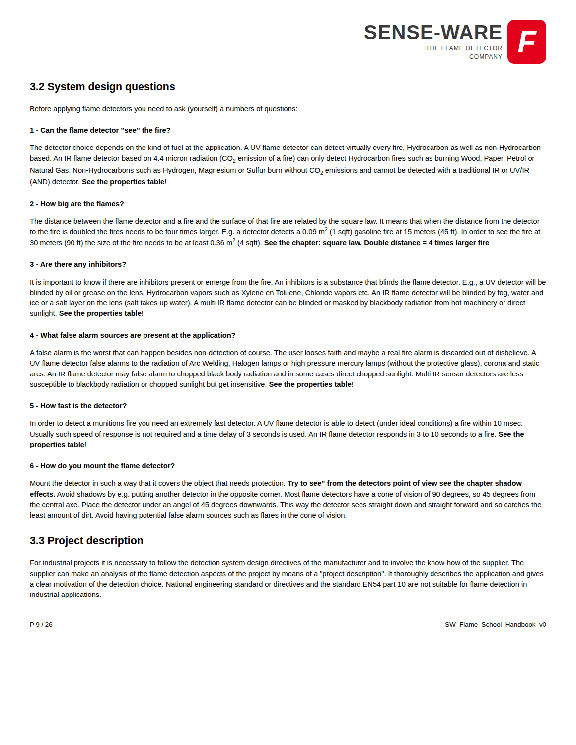SENSE-WARE
THE FLAME DETECTOR
COMPANY
3.2 System design questions
Before applying flame detectors you need to ask (yourself) a numbers of questions:
1 - Can the flame detector "see" the fire?
The detector choice depends on the kind of fuel at the application. A UV flame detector can detect virtually every fire, Hydrocarbon as well as non-Hydrocarbon based. An IR flame detector based on 4.4 micron radiation (CO2 emission of a fire) can only detect Hydrocarbon fires such as burning Wood, Paper, Petrol or Natural Gas. Non-Hydrocarbons such as Hydrogen, Magnesium or Sulfur burn without CO2 emissions and cannot be detected with a traditional IR or UV/IR (AND) detector. See the properties table!
2 - How big are the flames?
The distance between the flame detector and a fire and the surface of that fire are related by the square law. It means that when the distance from the detector to the fire is doubled the fires needs to be four times larger. E.g. a detector detects a 0.09 m2 (1 sqft) gasoline fire at 15 meters (45 ft). In order to see the fire at 30 meters (90 ft) the size of the fire needs to be at least 0.36 m2 (4 sqft). See the chapter: square law. Double distance = 4 times larger fire
3 - Are there any inhibitors?
It is important to know if there are inhibitors present or emerge from the fire. An inhibitors is a substance that blinds the flame detector. E.g., a UV detector will be blinded by oil or grease on the lens, Hydrocarbon vapors such as Xylene en Toluene, Chloride vapors etc. An IR flame detector will be blinded by fog, water and ice or a salt layer on the lens (salt takes up water). A multi IR flame detector can be blinded or masked by blackbody radiation from hot machinery or direct sunlight. See the properties table!
4 - What false alarm sources are present at the application?
A false alarm is the worst that can happen besides non-detection of course. The user looses faith and maybe a real fire alarm is discarded out of disbelieve. A UV flame detector false alarms to the radiation of Arc Welding, Halogen lamps or high pressure mercury lamps (without the protective glass), corona and static arcs. An IR flame detector may false alarm to chopped black body radiation and in some cases direct chopped sunlight. Multi IR sensor detectors are less susceptible to blackbody radiation or chopped sunlight but get insensitive. See the properties table!
5 - How fast is the detector?
In order to detect a munitions fire you need an extremely fast detector. A UV flame detector is able to detect (under ideal conditions) a fire within 10 msec. Usually such speed of response is not required and a time delay of 3 seconds is used. An IR flame detector responds in 3 to 10 seconds to a fire. See the properties table!
6 - How do you mount the flame detector?
Mount the detector in such a way that it covers the object that needs protection. Try to see" from the detectors point of view see the chapter shadow effects. Avoid shadows by e.g. putting another detector in the opposite corner. Most flame detectors have a cone of vision of 90 degrees, so 45 degrees from the central axe. Place the detector under an angel of 45 degrees downwards. This way the detector sees straight down and straight forward and so catches the least amount of dirt. Avoid having potential false alarm sources such as flares in the cone of vision.
3.3 Project description
For industrial projects it is necessary to follow the detection system design directives of the manufacturer and to involve the know-how of the supplier. The supplier can make an analysis of the flame detection aspects of the project by means of a "project description". It thoroughly describes the application and gives a clear motivation of the detection choice. National engineering standard or directives and the standard EN54 part 10 are not suitable for flame detection in industrial applications.
P 9 / 26 SW_Flame_School_Handbook_v0